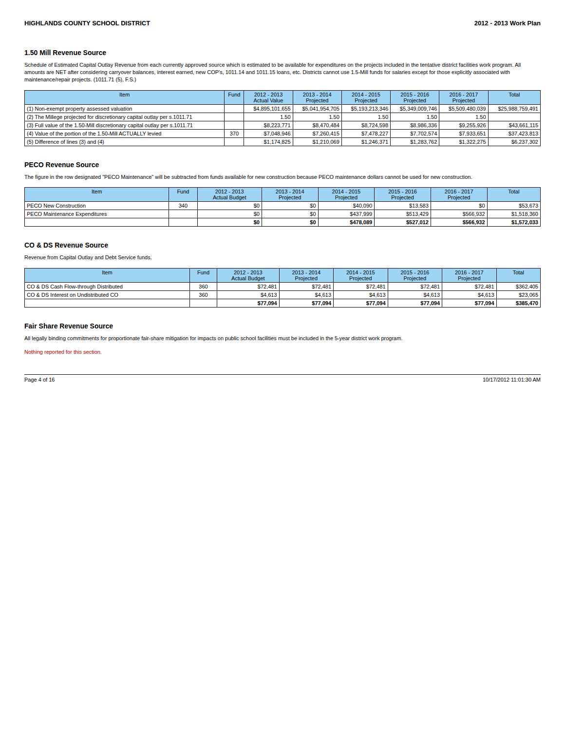HIGHLANDS COUNTY SCHOOL DISTRICT 2012 - 2013 Work Plan
1.50 Mill Revenue Source
Schedule of Estimated Capital Outlay Revenue from each currently approved source which is estimated to be available for expenditures on the projects included in the tentative district facilities work program. All amounts are NET after considering carryover balances, interest earned, new COP's, 1011.14 and 1011.15 loans, etc. Districts cannot use 1.5-Mill funds for salaries except for those explicitly associated with maintenance/repair projects. (1011.71 (5), F.S.)
| Item | Fund | 2012 - 2013 Actual Value | 2013 - 2014 Projected | 2014 - 2015 Projected | 2015 - 2016 Projected | 2016 - 2017 Projected | Total |
| --- | --- | --- | --- | --- | --- | --- | --- |
| (1) Non-exempt property assessed valuation | | $4,895,101,655 | $5,041,954,705 | $5,193,213,346 | $5,349,009,746 | $5,509,480,039 | $25,988,759,491 |
| (2) The Millege projected for discretionary capital outlay per s.1011.71 | | 1.50 | 1.50 | 1.50 | 1.50 | 1.50 | |
| (3) Full value of the 1.50-Mill discretionary capital outlay per s.1011.71 | | $8,223,771 | $8,470,484 | $8,724,598 | $8,986,336 | $9,255,926 | $43,661,115 |
| (4) Value of the portion of the 1.50-Mill ACTUALLY levied | 370 | $7,048,946 | $7,260,415 | $7,478,227 | $7,702,574 | $7,933,651 | $37,423,813 |
| (5) Difference of lines (3) and (4) | | $1,174,825 | $1,210,069 | $1,246,371 | $1,283,762 | $1,322,275 | $6,237,302 |
PECO Revenue Source
The figure in the row designated "PECO Maintenance" will be subtracted from funds available for new construction because PECO maintenance dollars cannot be used for new construction.
| Item | Fund | 2012 - 2013 Actual Budget | 2013 - 2014 Projected | 2014 - 2015 Projected | 2015 - 2016 Projected | 2016 - 2017 Projected | Total |
| --- | --- | --- | --- | --- | --- | --- | --- |
| PECO New Construction | 340 | $0 | $0 | $40,090 | $13,583 | $0 | $53,673 |
| PECO Maintenance Expenditures | | $0 | $0 | $437,999 | $513,429 | $566,932 | $1,518,360 |
| | | $0 | $0 | $478,089 | $527,012 | $566,932 | $1,572,033 |
CO & DS Revenue Source
Revenue from Capital Outlay and Debt Service funds.
| Item | Fund | 2012 - 2013 Actual Budget | 2013 - 2014 Projected | 2014 - 2015 Projected | 2015 - 2016 Projected | 2016 - 2017 Projected | Total |
| --- | --- | --- | --- | --- | --- | --- | --- |
| CO & DS Cash Flow-through Distributed | 360 | $72,481 | $72,481 | $72,481 | $72,481 | $72,481 | $362,405 |
| CO & DS Interest on Undistributed CO | 360 | $4,613 | $4,613 | $4,613 | $4,613 | $4,613 | $23,065 |
| | | $77,094 | $77,094 | $77,094 | $77,094 | $77,094 | $385,470 |
Fair Share Revenue Source
All legally binding commitments for proportionate fair-share mitigation for impacts on public school facilities must be included in the 5-year district work program.
Nothing reported for this section.
Page 4 of 16 10/17/2012 11:01:30 AM